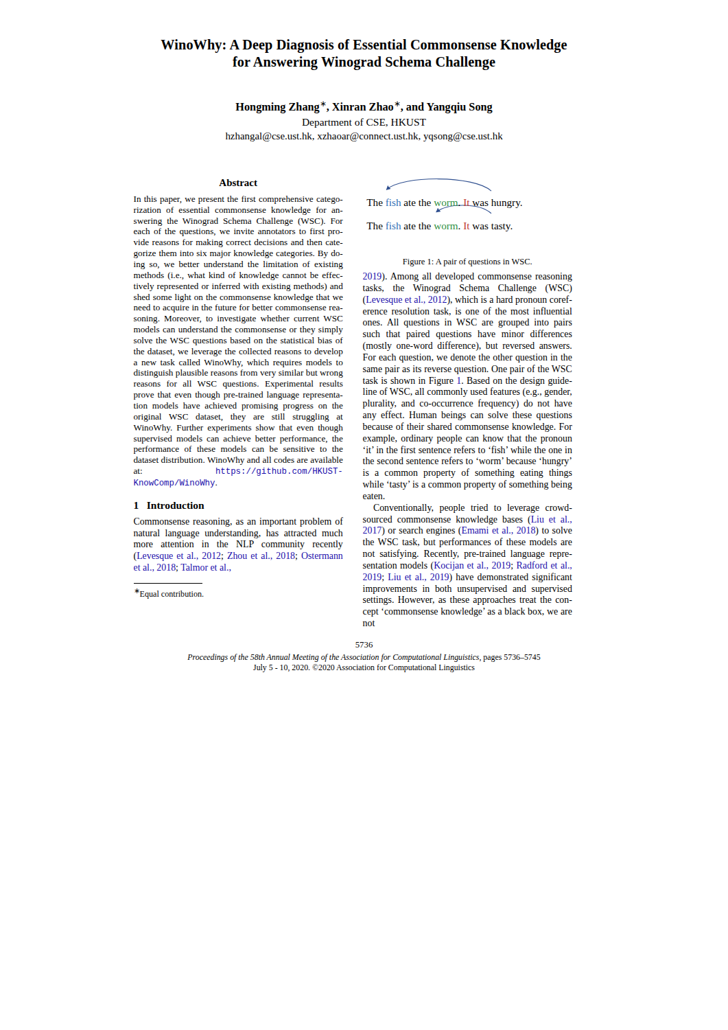WinoWhy: A Deep Diagnosis of Essential Commonsense Knowledge
for Answering Winograd Schema Challenge
Hongming Zhang∗, Xinran Zhao∗, and Yangqiu Song
Department of CSE, HKUST
hzhangal@cse.ust.hk, xzhaoar@connect.ust.hk, yqsong@cse.ust.hk
Abstract
In this paper, we present the first comprehensive categorization of essential commonsense knowledge for answering the Winograd Schema Challenge (WSC). For each of the questions, we invite annotators to first provide reasons for making correct decisions and then categorize them into six major knowledge categories. By doing so, we better understand the limitation of existing methods (i.e., what kind of knowledge cannot be effectively represented or inferred with existing methods) and shed some light on the commonsense knowledge that we need to acquire in the future for better commonsense reasoning. Moreover, to investigate whether current WSC models can understand the commonsense or they simply solve the WSC questions based on the statistical bias of the dataset, we leverage the collected reasons to develop a new task called WinoWhy, which requires models to distinguish plausible reasons from very similar but wrong reasons for all WSC questions. Experimental results prove that even though pre-trained language representation models have achieved promising progress on the original WSC dataset, they are still struggling at WinoWhy. Further experiments show that even though supervised models can achieve better performance, the performance of these models can be sensitive to the dataset distribution. WinoWhy and all codes are available at: https://github.com/HKUST-KnowComp/WinoWhy.
1 Introduction
Commonsense reasoning, as an important problem of natural language understanding, has attracted much more attention in the NLP community recently (Levesque et al., 2012; Zhou et al., 2018; Ostermann et al., 2018; Talmor et al.,
∗Equal contribution.
The fish ate the worm. It was hungry.
The fish ate the worm. It was tasty.
Figure 1: A pair of questions in WSC.
2019). Among all developed commonsense reasoning tasks, the Winograd Schema Challenge (WSC) (Levesque et al., 2012), which is a hard pronoun coreference resolution task, is one of the most influential ones. All questions in WSC are grouped into pairs such that paired questions have minor differences (mostly one-word difference), but reversed answers. For each question, we denote the other question in the same pair as its reverse question. One pair of the WSC task is shown in Figure 1. Based on the design guideline of WSC, all commonly used features (e.g., gender, plurality, and co-occurrence frequency) do not have any effect. Human beings can solve these questions because of their shared commonsense knowledge. For example, ordinary people can know that the pronoun ‘it’ in the first sentence refers to ‘fish’ while the one in the second sentence refers to ‘worm’ because ‘hungry’ is a common property of something eating things while ‘tasty’ is a common property of something being eaten.
Conventionally, people tried to leverage crowd-sourced commonsense knowledge bases (Liu et al., 2017) or search engines (Emami et al., 2018) to solve the WSC task, but performances of these models are not satisfying. Recently, pre-trained language representation models (Kocijan et al., 2019; Radford et al., 2019; Liu et al., 2019) have demonstrated significant improvements in both unsupervised and supervised settings. However, as these approaches treat the concept ‘commonsense knowledge’ as a black box, we are not
5736
Proceedings of the 58th Annual Meeting of the Association for Computational Linguistics, pages 5736–5745
July 5 - 10, 2020. ©2020 Association for Computational Linguistics